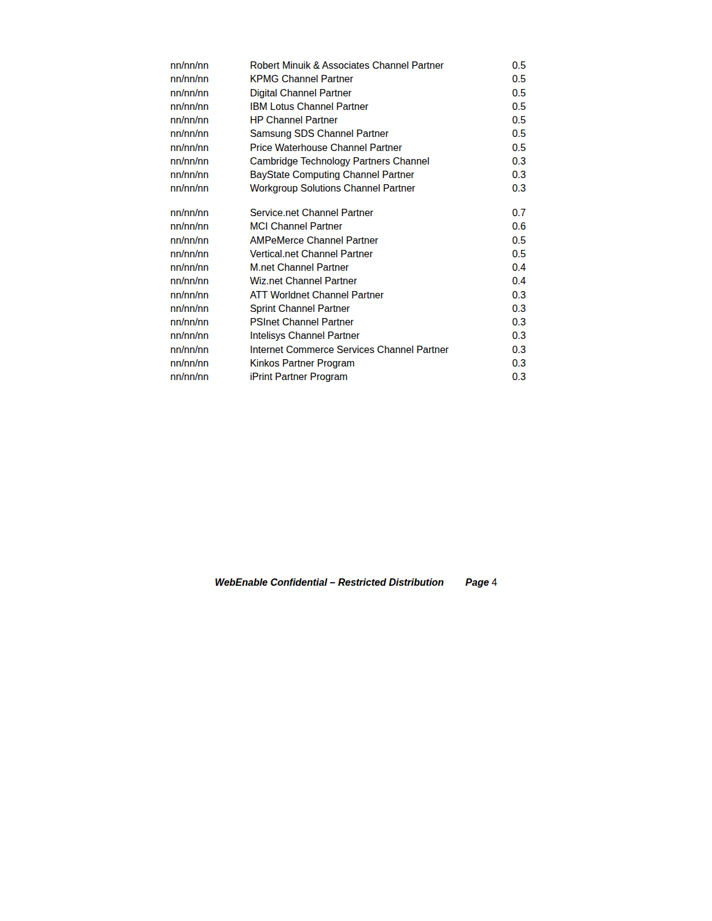| nn/nn/nn | Robert Minuik & Associates Channel Partner | 0.5 |
| nn/nn/nn | KPMG Channel Partner | 0.5 |
| nn/nn/nn | Digital Channel Partner | 0.5 |
| nn/nn/nn | IBM Lotus Channel Partner | 0.5 |
| nn/nn/nn | HP Channel Partner | 0.5 |
| nn/nn/nn | Samsung SDS Channel Partner | 0.5 |
| nn/nn/nn | Price Waterhouse Channel Partner | 0.5 |
| nn/nn/nn | Cambridge Technology Partners Channel | 0.3 |
| nn/nn/nn | BayState Computing Channel Partner | 0.3 |
| nn/nn/nn | Workgroup Solutions Channel Partner | 0.3 |
| nn/nn/nn | Service.net Channel Partner | 0.7 |
| nn/nn/nn | MCI Channel Partner | 0.6 |
| nn/nn/nn | AMPeMerce Channel Partner | 0.5 |
| nn/nn/nn | Vertical.net Channel Partner | 0.5 |
| nn/nn/nn | M.net Channel Partner | 0.4 |
| nn/nn/nn | Wiz.net Channel Partner | 0.4 |
| nn/nn/nn | ATT Worldnet Channel Partner | 0.3 |
| nn/nn/nn | Sprint Channel Partner | 0.3 |
| nn/nn/nn | PSInet Channel Partner | 0.3 |
| nn/nn/nn | Intelisys Channel Partner | 0.3 |
| nn/nn/nn | Internet Commerce Services Channel Partner | 0.3 |
| nn/nn/nn | Kinkos Partner Program | 0.3 |
| nn/nn/nn | iPrint Partner Program | 0.3 |
WebEnable Confidential – Restricted Distribution Page 4